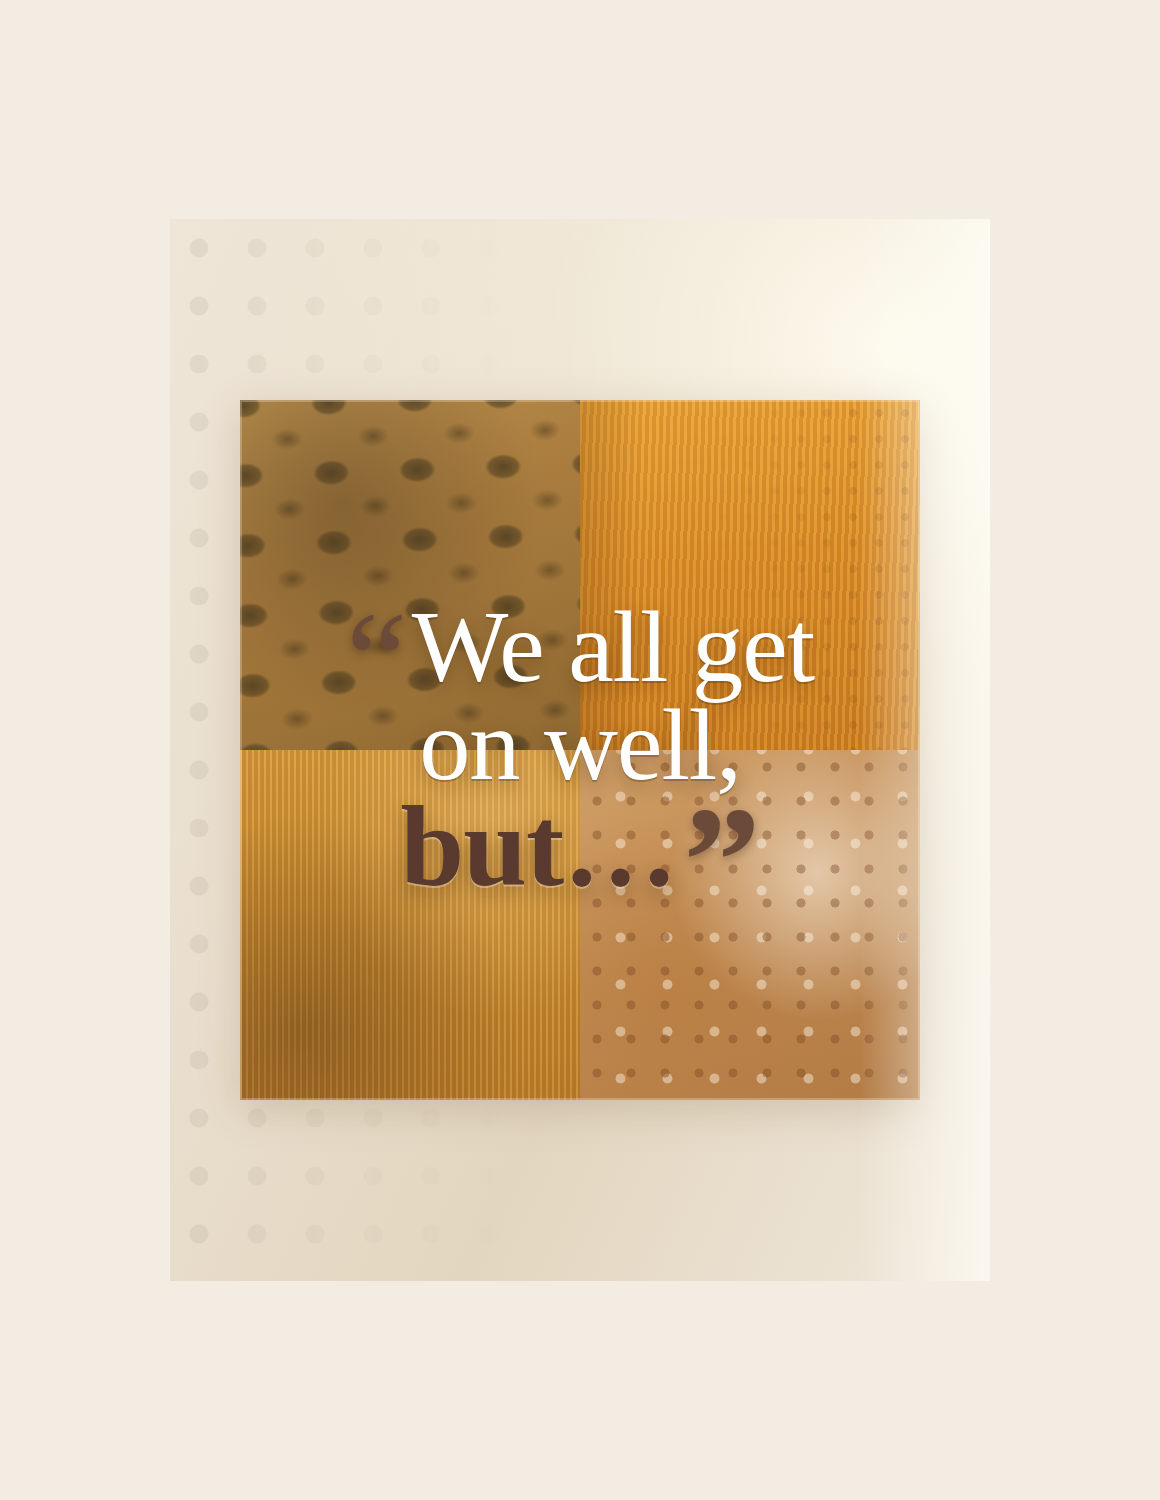“We all get
on well, but…”